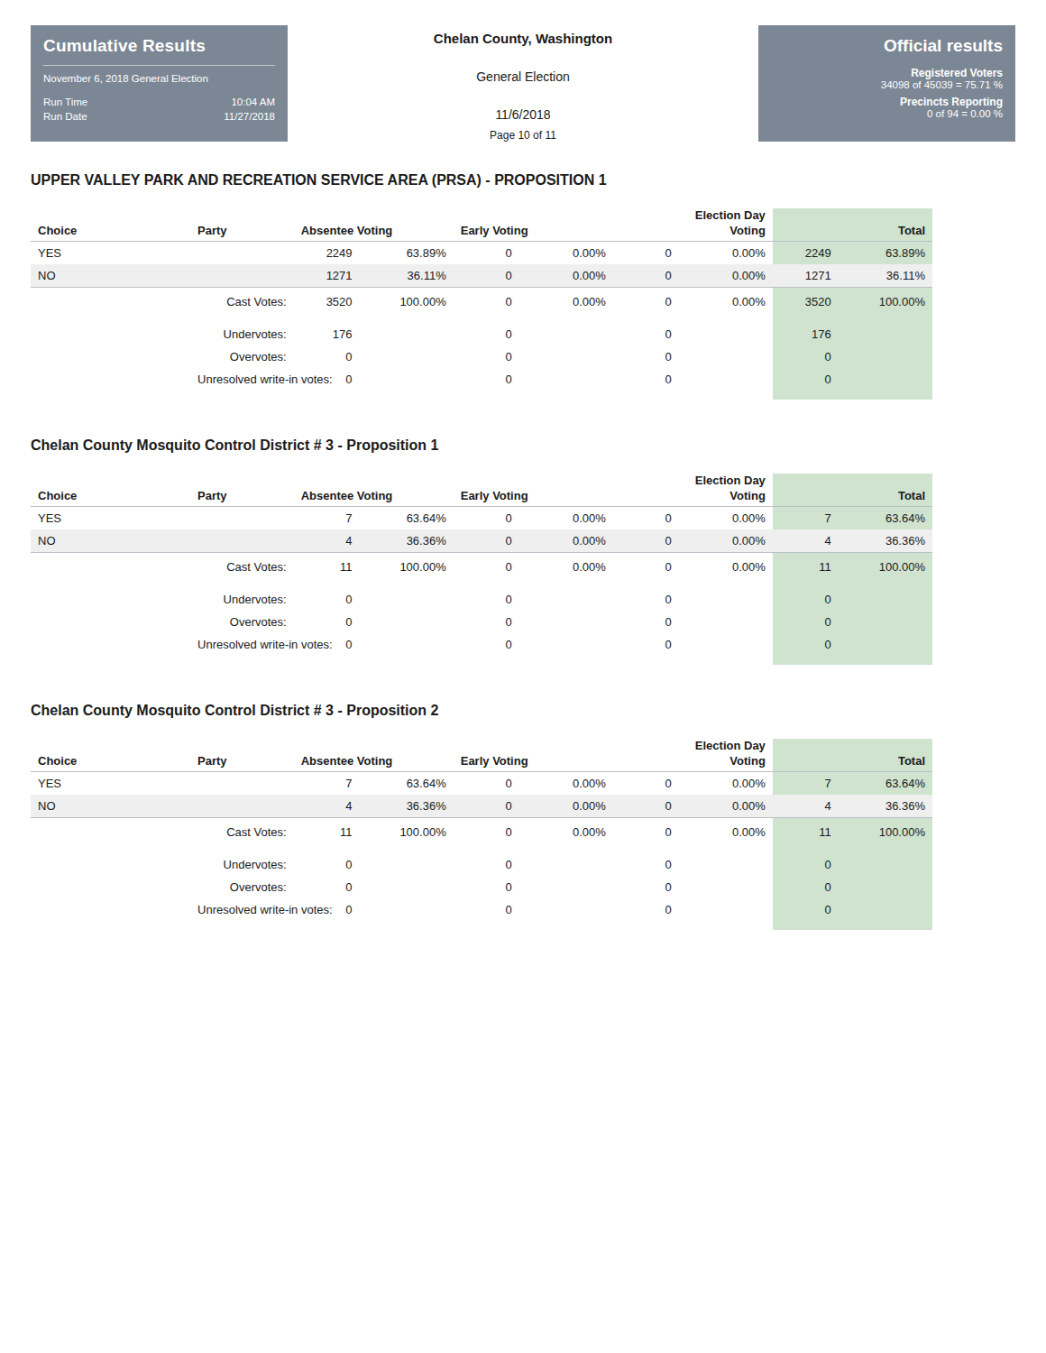Cumulative Results
November 6, 2018 General Election
| Run Time | 10:04 AM |
| Run Date | 11/27/2018 |
Chelan County, Washington
General Election
11/6/2018
Page 10 of 11
Official results
Registered Voters
34098 of 45039 = 75.71 %
Precincts Reporting
0 of 94 = 0.00 %
UPPER VALLEY PARK AND RECREATION SERVICE AREA (PRSA) - PROPOSITION 1
| | | | | Election Day | |
| --- | --- | --- | --- | --- | --- |
| Choice | Party | Absentee Voting | Early Voting | Voting | Total |
| YES | | 2249 | 63.89% | 0 | 0.00% | 0 | 0.00% | 2249 | 63.89% |
| NO | | 1271 | 36.11% | 0 | 0.00% | 0 | 0.00% | 1271 | 36.11% |
| | Cast Votes: | 3520 | 100.00% | 0 | 0.00% | 0 | 0.00% | 3520 | 100.00% |
| | Undervotes: | 176 | | 0 | | 0 | | 176 | |
| | Overvotes: | 0 | | 0 | | 0 | | 0 | |
| | Unresolved write-in votes: | 0 | | 0 | | 0 | | 0 | |
Chelan County Mosquito Control District # 3 - Proposition 1
| | | | | Election Day | |
| --- | --- | --- | --- | --- | --- |
| Choice | Party | Absentee Voting | Early Voting | Voting | Total |
| YES | | 7 | 63.64% | 0 | 0.00% | 0 | 0.00% | 7 | 63.64% |
| NO | | 4 | 36.36% | 0 | 0.00% | 0 | 0.00% | 4 | 36.36% |
| | Cast Votes: | 11 | 100.00% | 0 | 0.00% | 0 | 0.00% | 11 | 100.00% |
| | Undervotes: | 0 | | 0 | | 0 | | 0 | |
| | Overvotes: | 0 | | 0 | | 0 | | 0 | |
| | Unresolved write-in votes: | 0 | | 0 | | 0 | | 0 | |
Chelan County Mosquito Control District # 3 - Proposition 2
| | | | | Election Day | |
| --- | --- | --- | --- | --- | --- |
| Choice | Party | Absentee Voting | Early Voting | Voting | Total |
| YES | | 7 | 63.64% | 0 | 0.00% | 0 | 0.00% | 7 | 63.64% |
| NO | | 4 | 36.36% | 0 | 0.00% | 0 | 0.00% | 4 | 36.36% |
| | Cast Votes: | 11 | 100.00% | 0 | 0.00% | 0 | 0.00% | 11 | 100.00% |
| | Undervotes: | 0 | | 0 | | 0 | | 0 | |
| | Overvotes: | 0 | | 0 | | 0 | | 0 | |
| | Unresolved write-in votes: | 0 | | 0 | | 0 | | 0 | |